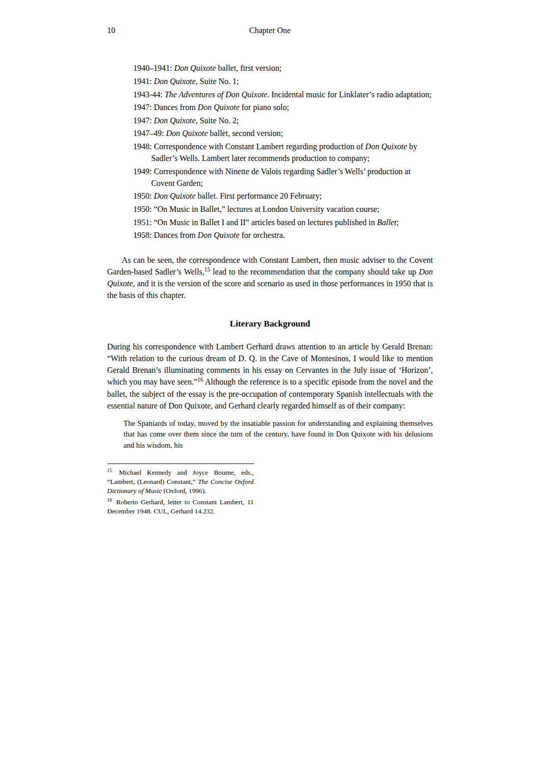10
Chapter One
1940–1941: Don Quixote ballet, first version;
1941: Don Quixote, Suite No. 1;
1943-44: The Adventures of Don Quixote. Incidental music for Linklater’s radio adaptation;
1947: Dances from Don Quixote for piano solo;
1947: Don Quixote, Suite No. 2;
1947–49: Don Quixote ballet, second version;
1948: Correspondence with Constant Lambert regarding production of Don Quixote by Sadler’s Wells. Lambert later recommends production to company;
1949: Correspondence with Ninette de Valois regarding Sadler’s Wells’ production at Covent Garden;
1950: Don Quixote ballet. First performance 20 February;
1950: “On Music in Ballet,” lectures at London University vacation course;
1951: “On Music in Ballet I and II” articles based on lectures published in Ballet;
1958: Dances from Don Quixote for orchestra.
As can be seen, the correspondence with Constant Lambert, then music adviser to the Covent Garden-based Sadler’s Wells,15 lead to the recommendation that the company should take up Don Quixote, and it is the version of the score and scenario as used in those performances in 1950 that is the basis of this chapter.
Literary Background
During his correspondence with Lambert Gerhard draws attention to an article by Gerald Brenan: “With relation to the curious dream of D. Q. in the Cave of Montesinos, I would like to mention Gerald Brenan’s illuminating comments in his essay on Cervantes in the July issue of ‘Horizon’, which you may have seen.”16 Although the reference is to a specific episode from the novel and the ballet, the subject of the essay is the pre-occupation of contemporary Spanish intellectuals with the essential nature of Don Quixote, and Gerhard clearly regarded himself as of their company:
The Spaniards of today, moved by the insatiable passion for understanding and explaining themselves that has come over them since the turn of the century, have found in Don Quixote with his delusions and his wisdom, his
15 Michael Kennedy and Joyce Bourne, eds., “Lambert, (Leonard) Constant,” The Concise Oxford Dictionary of Music (Oxford, 1996).
16 Roberto Gerhard, letter to Constant Lambert, 11 December 1948. CUL, Gerhard 14.232.